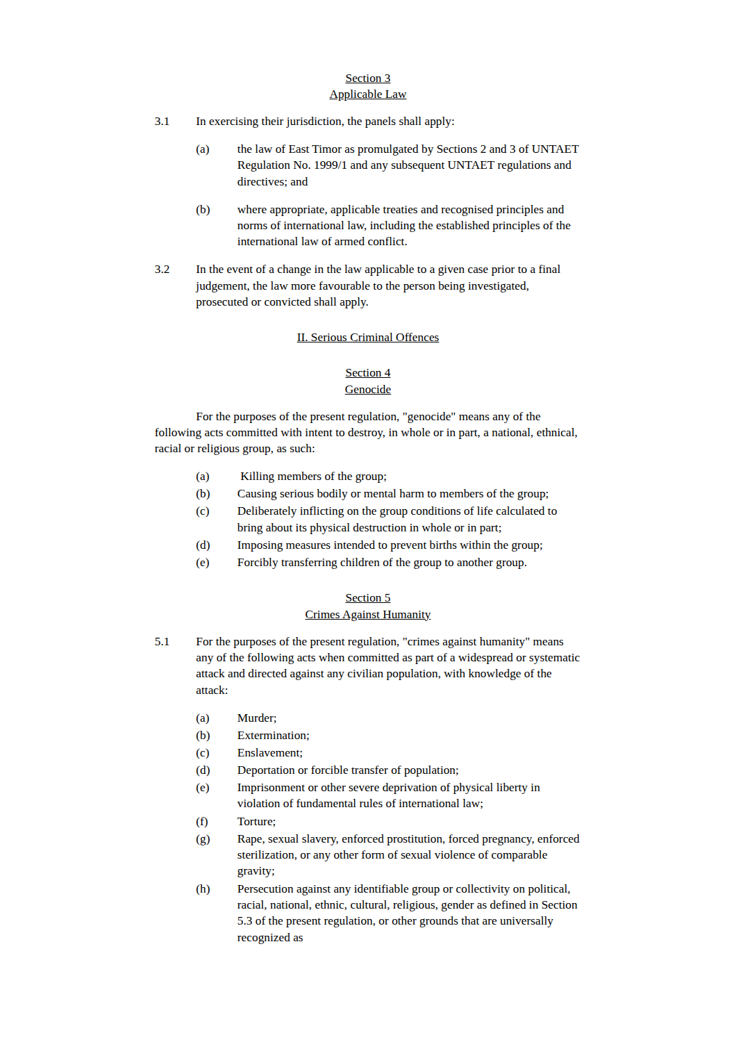Section 3 Applicable Law
3.1
In exercising their jurisdiction, the panels shall apply:
(a)
the law of East Timor as promulgated by Sections 2 and 3 of UNTAET Regulation No. 1999/1 and any subsequent UNTAET regulations and directives; and
(b)
where appropriate, applicable treaties and recognised principles and norms of international law, including the established principles of the international law of armed conflict.
3.2
In the event of a change in the law applicable to a given case prior to a final judgement, the law more favourable to the person being investigated, prosecuted or convicted shall apply.
II. Serious Criminal Offences
Section 4 Genocide
For the purposes of the present regulation, "genocide" means any of the following acts committed with intent to destroy, in whole or in part, a national, ethnical, racial or religious group, as such:
(a)
Killing members of the group;
(b)
Causing serious bodily or mental harm to members of the group;
(c)
Deliberately inflicting on the group conditions of life calculated to bring about its physical destruction in whole or in part;
(d)
Imposing measures intended to prevent births within the group;
(e)
Forcibly transferring children of the group to another group.
Section 5 Crimes Against Humanity
5.1
For the purposes of the present regulation, "crimes against humanity" means any of the following acts when committed as part of a widespread or systematic attack and directed against any civilian population, with knowledge of the attack:
(a)
Murder;
(b)
Extermination;
(c)
Enslavement;
(d)
Deportation or forcible transfer of population;
(e)
Imprisonment or other severe deprivation of physical liberty in violation of fundamental rules of international law;
(f)
Torture;
(g)
Rape, sexual slavery, enforced prostitution, forced pregnancy, enforced sterilization, or any other form of sexual violence of comparable gravity;
(h)
Persecution against any identifiable group or collectivity on political, racial, national, ethnic, cultural, religious, gender as defined in Section 5.3 of the present regulation, or other grounds that are universally recognized as